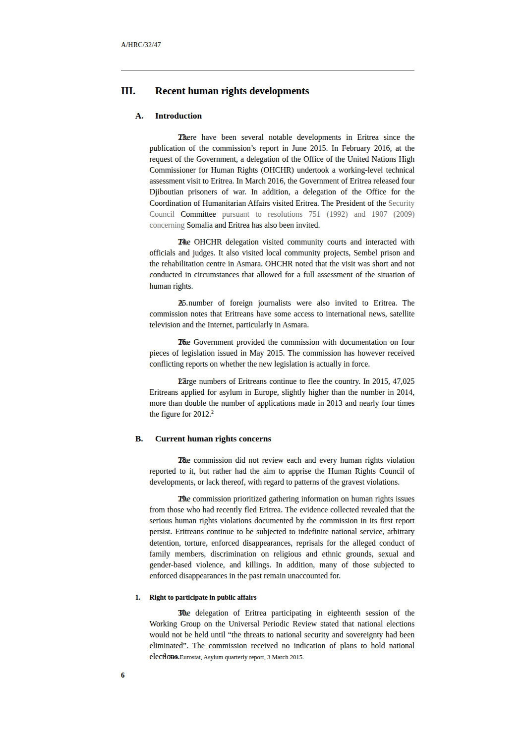A/HRC/32/47
III. Recent human rights developments
A. Introduction
23. There have been several notable developments in Eritrea since the publication of the commission’s report in June 2015. In February 2016, at the request of the Government, a delegation of the Office of the United Nations High Commissioner for Human Rights (OHCHR) undertook a working-level technical assessment visit to Eritrea. In March 2016, the Government of Eritrea released four Djiboutian prisoners of war. In addition, a delegation of the Office for the Coordination of Humanitarian Affairs visited Eritrea. The President of the Security Council Committee pursuant to resolutions 751 (1992) and 1907 (2009) concerning Somalia and Eritrea has also been invited.
24. The OHCHR delegation visited community courts and interacted with officials and judges. It also visited local community projects, Sembel prison and the rehabilitation centre in Asmara. OHCHR noted that the visit was short and not conducted in circumstances that allowed for a full assessment of the situation of human rights.
25. A number of foreign journalists were also invited to Eritrea. The commission notes that Eritreans have some access to international news, satellite television and the Internet, particularly in Asmara.
26. The Government provided the commission with documentation on four pieces of legislation issued in May 2015. The commission has however received conflicting reports on whether the new legislation is actually in force.
27. Large numbers of Eritreans continue to flee the country. In 2015, 47,025 Eritreans applied for asylum in Europe, slightly higher than the number in 2014, more than double the number of applications made in 2013 and nearly four times the figure for 2012.2
B. Current human rights concerns
28. The commission did not review each and every human rights violation reported to it, but rather had the aim to apprise the Human Rights Council of developments, or lack thereof, with regard to patterns of the gravest violations.
29. The commission prioritized gathering information on human rights issues from those who had recently fled Eritrea. The evidence collected revealed that the serious human rights violations documented by the commission in its first report persist. Eritreans continue to be subjected to indefinite national service, arbitrary detention, torture, enforced disappearances, reprisals for the alleged conduct of family members, discrimination on religious and ethnic grounds, sexual and gender-based violence, and killings. In addition, many of those subjected to enforced disappearances in the past remain unaccounted for.
1. Right to participate in public affairs
30. The delegation of Eritrea participating in eighteenth session of the Working Group on the Universal Periodic Review stated that national elections would not be held until “the threats to national security and sovereignty had been eliminated”. The commission received no indication of plans to hold national elections.
2See Eurostat, Asylum quarterly report, 3 March 2015.
6